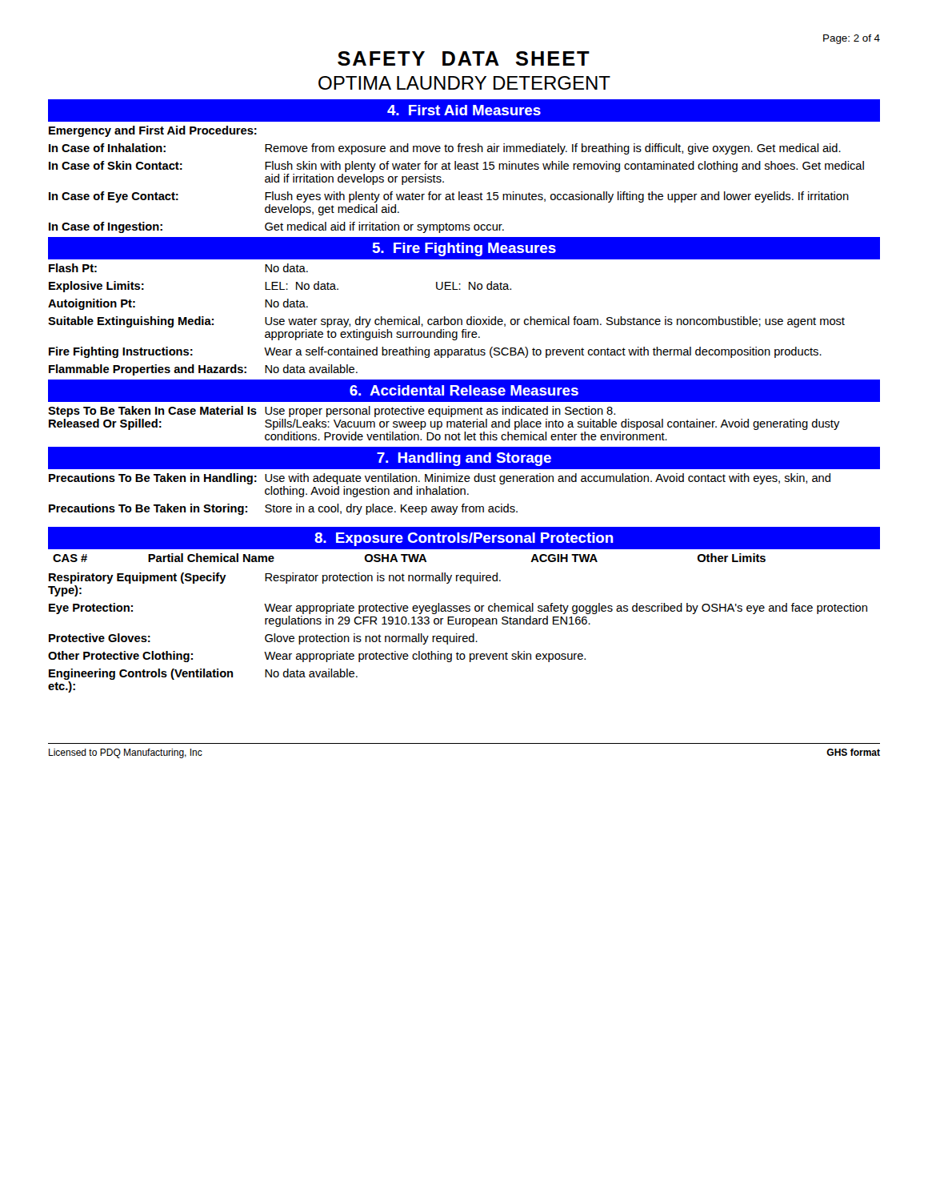Page: 2 of 4
SAFETY DATA SHEET
OPTIMA LAUNDRY DETERGENT
4. First Aid Measures
| Emergency and First Aid Procedures: | |
| In Case of Inhalation: | Remove from exposure and move to fresh air immediately. If breathing is difficult, give oxygen. Get medical aid. |
| In Case of Skin Contact: | Flush skin with plenty of water for at least 15 minutes while removing contaminated clothing and shoes. Get medical aid if irritation develops or persists. |
| In Case of Eye Contact: | Flush eyes with plenty of water for at least 15 minutes, occasionally lifting the upper and lower eyelids. If irritation develops, get medical aid. |
| In Case of Ingestion: | Get medical aid if irritation or symptoms occur. |
5. Fire Fighting Measures
| Flash Pt: | No data. |
| Explosive Limits: | LEL: No data. UEL: No data. |
| Autoignition Pt: | No data. |
| Suitable Extinguishing Media: | Use water spray, dry chemical, carbon dioxide, or chemical foam. Substance is noncombustible; use agent most appropriate to extinguish surrounding fire. |
| Fire Fighting Instructions: | Wear a self-contained breathing apparatus (SCBA) to prevent contact with thermal decomposition products. |
| Flammable Properties and Hazards: | No data available. |
6. Accidental Release Measures
| Steps To Be Taken In Case Material Is Released Or Spilled: | Use proper personal protective equipment as indicated in Section 8. Spills/Leaks: Vacuum or sweep up material and place into a suitable disposal container. Avoid generating dusty conditions. Provide ventilation. Do not let this chemical enter the environment. |
7. Handling and Storage
| Precautions To Be Taken in Handling: | Use with adequate ventilation. Minimize dust generation and accumulation. Avoid contact with eyes, skin, and clothing. Avoid ingestion and inhalation. |
| Precautions To Be Taken in Storing: | Store in a cool, dry place. Keep away from acids. |
8. Exposure Controls/Personal Protection
| CAS # | Partial Chemical Name | OSHA TWA | ACGIH TWA | Other Limits |
| Respiratory Equipment (Specify Type): | Respirator protection is not normally required. |
| Eye Protection: | Wear appropriate protective eyeglasses or chemical safety goggles as described by OSHA's eye and face protection regulations in 29 CFR 1910.133 or European Standard EN166. |
| Protective Gloves: | Glove protection is not normally required. |
| Other Protective Clothing: | Wear appropriate protective clothing to prevent skin exposure. |
| Engineering Controls (Ventilation etc.): | No data available. |
Licensed to PDQ Manufacturing, Inc
GHS format